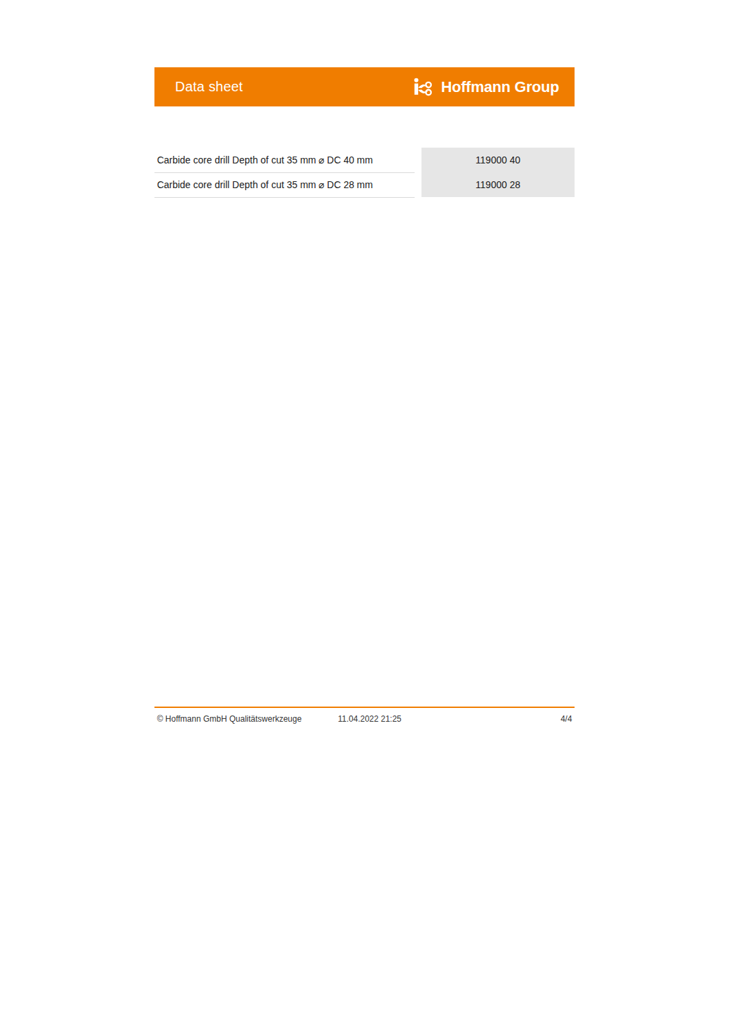Data sheet
Hoffmann Group
| Carbide core drill Depth of cut 35 mm ⌀ DC 40 mm | | 119000 40 |
| Carbide core drill Depth of cut 35 mm ⌀ DC 28 mm | | 119000 28 |
© Hoffmann GmbH Qualitätswerkzeuge
11.04.2022 21:25
4/4